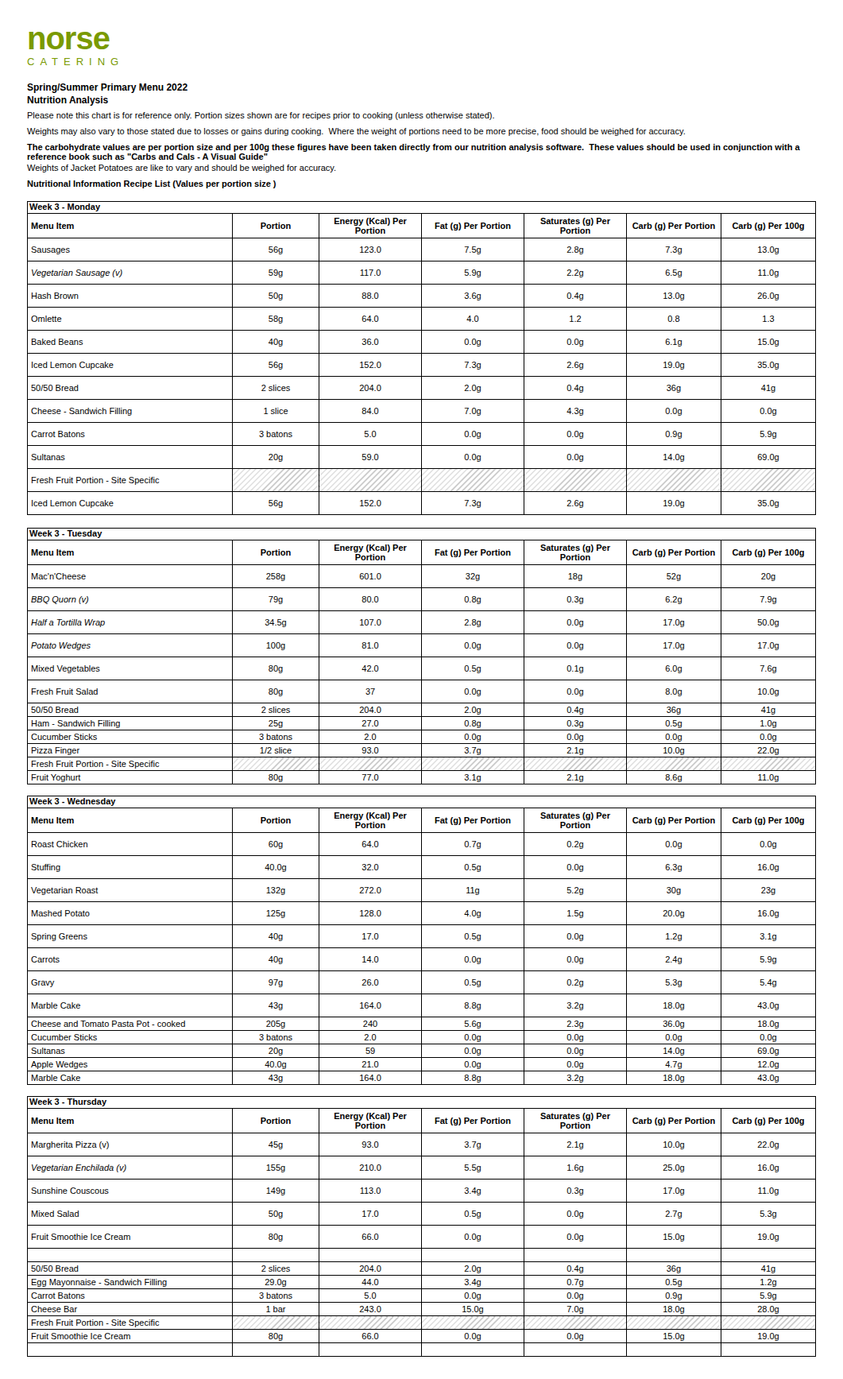norse
CATERING
Spring/Summer Primary Menu 2022
Nutrition Analysis
Please note this chart is for reference only. Portion sizes shown are for recipes prior to cooking (unless otherwise stated).
Weights may also vary to those stated due to losses or gains during cooking. Where the weight of portions need to be more precise, food should be weighed for accuracy.
The carbohydrate values are per portion size and per 100g these figures have been taken directly from our nutrition analysis software. These values should be used in conjunction with a reference book such as "Carbs and Cals - A Visual Guide"
Weights of Jacket Potatoes are like to vary and should be weighed for accuracy.
Nutritional Information Recipe List (Values per portion size )
Week 3 - Monday
| Menu Item | Portion | Energy (Kcal) Per Portion | Fat (g) Per Portion | Saturates (g) Per Portion | Carb (g) Per Portion | Carb (g) Per 100g |
| --- | --- | --- | --- | --- | --- | --- |
| Sausages | 56g | 123.0 | 7.5g | 2.8g | 7.3g | 13.0g |
| Vegetarian Sausage (v) | 59g | 117.0 | 5.9g | 2.2g | 6.5g | 11.0g |
| Hash Brown | 50g | 88.0 | 3.6g | 0.4g | 13.0g | 26.0g |
| Omlette | 58g | 64.0 | 4.0 | 1.2 | 0.8 | 1.3 |
| Baked Beans | 40g | 36.0 | 0.0g | 0.0g | 6.1g | 15.0g |
| Iced Lemon Cupcake | 56g | 152.0 | 7.3g | 2.6g | 19.0g | 35.0g |
| 50/50 Bread | 2 slices | 204.0 | 2.0g | 0.4g | 36g | 41g |
| Cheese - Sandwich Filling | 1 slice | 84.0 | 7.0g | 4.3g | 0.0g | 0.0g |
| Carrot Batons | 3 batons | 5.0 | 0.0g | 0.0g | 0.9g | 5.9g |
| Sultanas | 20g | 59.0 | 0.0g | 0.0g | 14.0g | 69.0g |
| Fresh Fruit Portion - Site Specific | | | | | | |
| Iced Lemon Cupcake | 56g | 152.0 | 7.3g | 2.6g | 19.0g | 35.0g |
Week 3 - Tuesday
| Menu Item | Portion | Energy (Kcal) Per Portion | Fat (g) Per Portion | Saturates (g) Per Portion | Carb (g) Per Portion | Carb (g) Per 100g |
| --- | --- | --- | --- | --- | --- | --- |
| Mac'n'Cheese | 258g | 601.0 | 32g | 18g | 52g | 20g |
| BBQ Quorn (v) | 79g | 80.0 | 0.8g | 0.3g | 6.2g | 7.9g |
| Half a Tortilla Wrap | 34.5g | 107.0 | 2.8g | 0.0g | 17.0g | 50.0g |
| Potato Wedges | 100g | 81.0 | 0.0g | 0.0g | 17.0g | 17.0g |
| Mixed Vegetables | 80g | 42.0 | 0.5g | 0.1g | 6.0g | 7.6g |
| Fresh Fruit Salad | 80g | 37 | 0.0g | 0.0g | 8.0g | 10.0g |
| 50/50 Bread | 2 slices | 204.0 | 2.0g | 0.4g | 36g | 41g |
| Ham - Sandwich Filling | 25g | 27.0 | 0.8g | 0.3g | 0.5g | 1.0g |
| Cucumber Sticks | 3 batons | 2.0 | 0.0g | 0.0g | 0.0g | 0.0g |
| Pizza Finger | 1/2 slice | 93.0 | 3.7g | 2.1g | 10.0g | 22.0g |
| Fresh Fruit Portion - Site Specific | | | | | | |
| Fruit Yoghurt | 80g | 77.0 | 3.1g | 2.1g | 8.6g | 11.0g |
Week 3 - Wednesday
| Menu Item | Portion | Energy (Kcal) Per Portion | Fat (g) Per Portion | Saturates (g) Per Portion | Carb (g) Per Portion | Carb (g) Per 100g |
| --- | --- | --- | --- | --- | --- | --- |
| Roast Chicken | 60g | 64.0 | 0.7g | 0.2g | 0.0g | 0.0g |
| Stuffing | 40.0g | 32.0 | 0.5g | 0.0g | 6.3g | 16.0g |
| Vegetarian Roast | 132g | 272.0 | 11g | 5.2g | 30g | 23g |
| Mashed Potato | 125g | 128.0 | 4.0g | 1.5g | 20.0g | 16.0g |
| Spring Greens | 40g | 17.0 | 0.5g | 0.0g | 1.2g | 3.1g |
| Carrots | 40g | 14.0 | 0.0g | 0.0g | 2.4g | 5.9g |
| Gravy | 97g | 26.0 | 0.5g | 0.2g | 5.3g | 5.4g |
| Marble Cake | 43g | 164.0 | 8.8g | 3.2g | 18.0g | 43.0g |
| Cheese and Tomato Pasta Pot - cooked | 205g | 240 | 5.6g | 2.3g | 36.0g | 18.0g |
| Cucumber Sticks | 3 batons | 2.0 | 0.0g | 0.0g | 0.0g | 0.0g |
| Sultanas | 20g | 59 | 0.0g | 0.0g | 14.0g | 69.0g |
| Apple Wedges | 40.0g | 21.0 | 0.0g | 0.0g | 4.7g | 12.0g |
| Marble Cake | 43g | 164.0 | 8.8g | 3.2g | 18.0g | 43.0g |
Week 3 - Thursday
| Menu Item | Portion | Energy (Kcal) Per Portion | Fat (g) Per Portion | Saturates (g) Per Portion | Carb (g) Per Portion | Carb (g) Per 100g |
| --- | --- | --- | --- | --- | --- | --- |
| Margherita Pizza (v) | 45g | 93.0 | 3.7g | 2.1g | 10.0g | 22.0g |
| Vegetarian Enchilada (v) | 155g | 210.0 | 5.5g | 1.6g | 25.0g | 16.0g |
| Sunshine Couscous | 149g | 113.0 | 3.4g | 0.3g | 17.0g | 11.0g |
| Mixed Salad | 50g | 17.0 | 0.5g | 0.0g | 2.7g | 5.3g |
| Fruit Smoothie Ice Cream | 80g | 66.0 | 0.0g | 0.0g | 15.0g | 19.0g |
| 50/50 Bread | 2 slices | 204.0 | 2.0g | 0.4g | 36g | 41g |
| Egg Mayonnaise - Sandwich Filling | 29.0g | 44.0 | 3.4g | 0.7g | 0.5g | 1.2g |
| Carrot Batons | 3 batons | 5.0 | 0.0g | 0.0g | 0.9g | 5.9g |
| Cheese Bar | 1 bar | 243.0 | 15.0g | 7.0g | 18.0g | 28.0g |
| Fresh Fruit Portion - Site Specific | | | | | | |
| Fruit Smoothie Ice Cream | 80g | 66.0 | 0.0g | 0.0g | 15.0g | 19.0g |